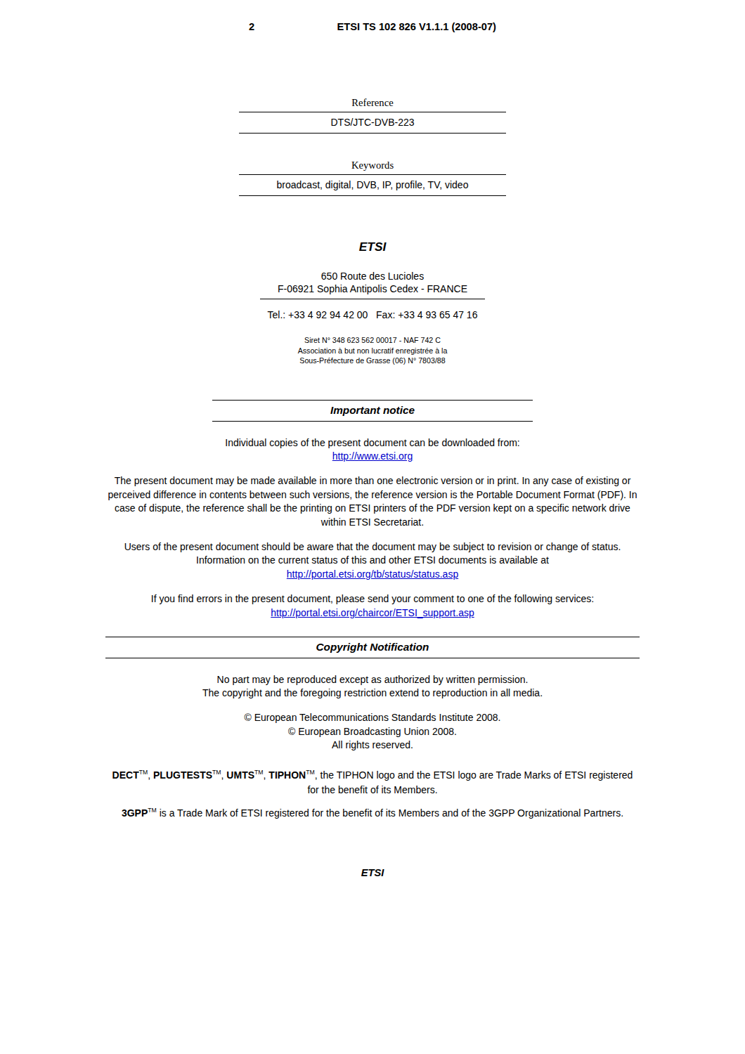2 ETSI TS 102 826 V1.1.1 (2008-07)
Reference
DTS/JTC-DVB-223
Keywords
broadcast, digital, DVB, IP, profile, TV, video
ETSI
650 Route des Lucioles
F-06921 Sophia Antipolis Cedex - FRANCE
Tel.: +33 4 92 94 42 00 Fax: +33 4 93 65 47 16
Siret N° 348 623 562 00017 - NAF 742 C
Association à but non lucratif enregistrée à la
Sous-Préfecture de Grasse (06) N° 7803/88
Important notice
Individual copies of the present document can be downloaded from:
http://www.etsi.org
The present document may be made available in more than one electronic version or in print. In any case of existing or perceived difference in contents between such versions, the reference version is the Portable Document Format (PDF). In case of dispute, the reference shall be the printing on ETSI printers of the PDF version kept on a specific network drive within ETSI Secretariat.
Users of the present document should be aware that the document may be subject to revision or change of status. Information on the current status of this and other ETSI documents is available at
http://portal.etsi.org/tb/status/status.asp
If you find errors in the present document, please send your comment to one of the following services:
http://portal.etsi.org/chaircor/ETSI_support.asp
Copyright Notification
No part may be reproduced except as authorized by written permission.
The copyright and the foregoing restriction extend to reproduction in all media.
© European Telecommunications Standards Institute 2008.
© European Broadcasting Union 2008.
All rights reserved.
DECTTM, PLUGTESTSTM, UMTSTM, TIPHONTM, the TIPHON logo and the ETSI logo are Trade Marks of ETSI registered for the benefit of its Members.
3GPPTM is a Trade Mark of ETSI registered for the benefit of its Members and of the 3GPP Organizational Partners.
ETSI